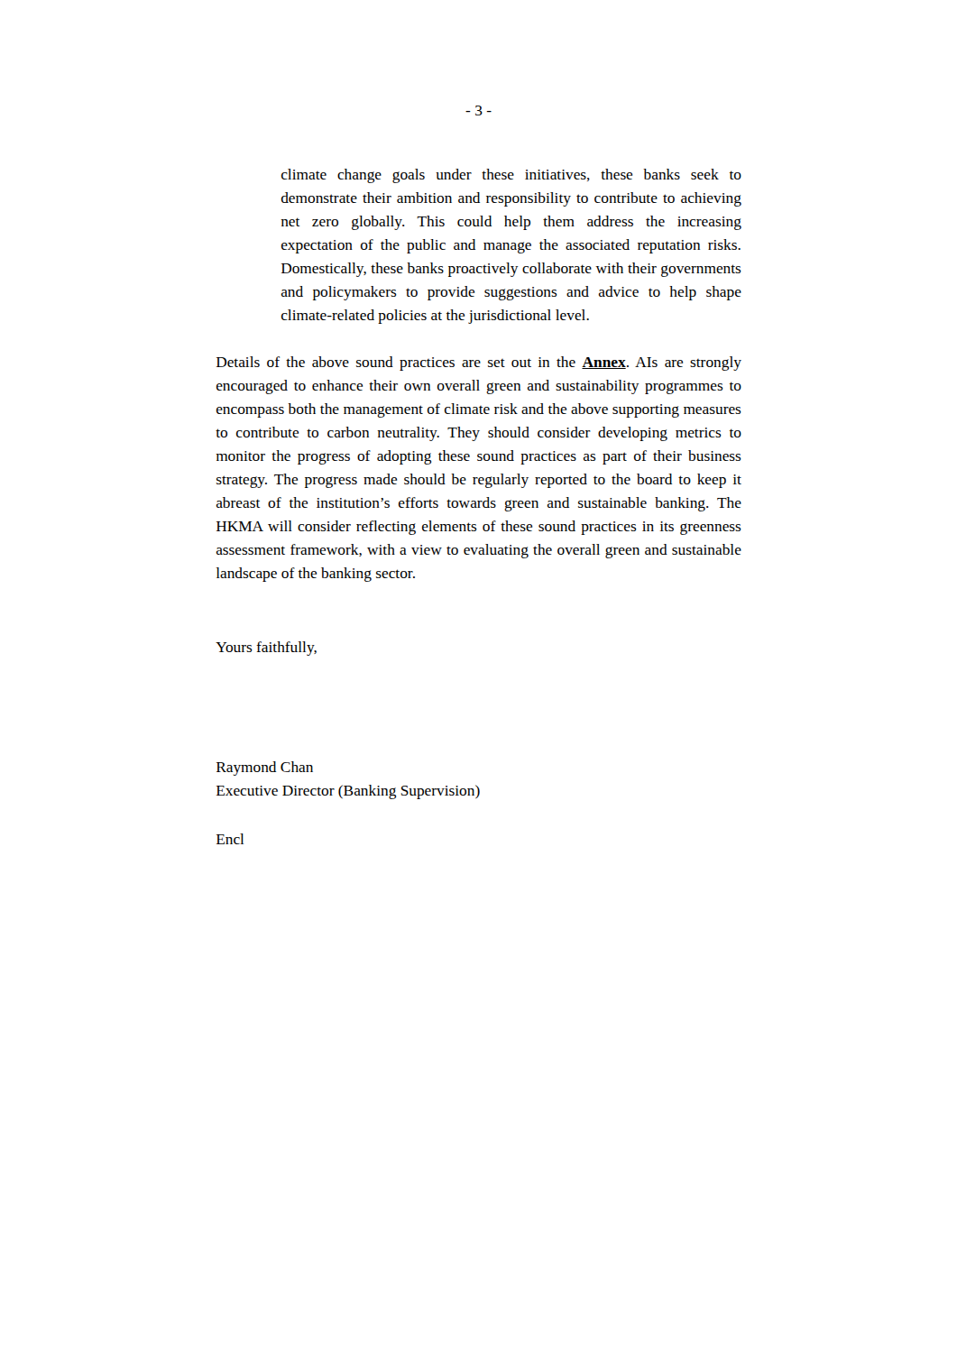- 3 -
climate change goals under these initiatives, these banks seek to demonstrate their ambition and responsibility to contribute to achieving net zero globally. This could help them address the increasing expectation of the public and manage the associated reputation risks. Domestically, these banks proactively collaborate with their governments and policymakers to provide suggestions and advice to help shape climate-related policies at the jurisdictional level.
Details of the above sound practices are set out in the Annex. AIs are strongly encouraged to enhance their own overall green and sustainability programmes to encompass both the management of climate risk and the above supporting measures to contribute to carbon neutrality. They should consider developing metrics to monitor the progress of adopting these sound practices as part of their business strategy. The progress made should be regularly reported to the board to keep it abreast of the institution’s efforts towards green and sustainable banking. The HKMA will consider reflecting elements of these sound practices in its greenness assessment framework, with a view to evaluating the overall green and sustainable landscape of the banking sector.
Yours faithfully,
Raymond Chan
Executive Director (Banking Supervision)
Encl